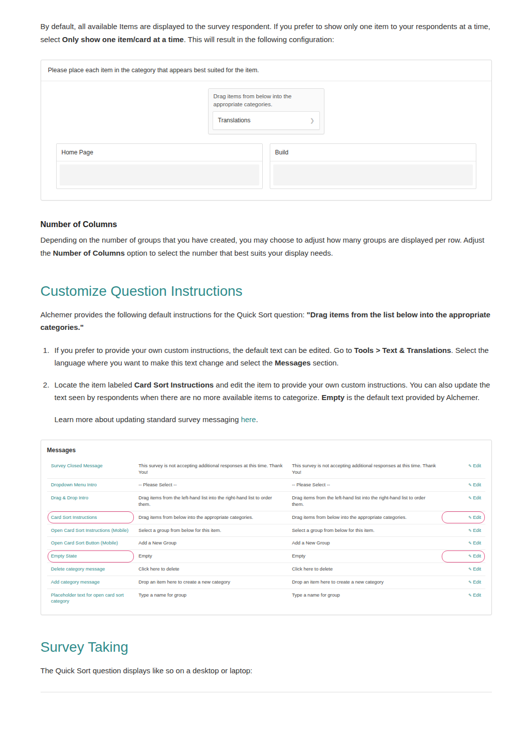By default, all available Items are displayed to the survey respondent. If you prefer to show only one item to your respondents at a time, select Only show one item/card at a time. This will result in the following configuration:
Please place each item in the category that appears best suited for the item.
Drag items from below into the appropriate categories.
Translations❯
Home Page
Build
Number of Columns
Depending on the number of groups that you have created, you may choose to adjust how many groups are displayed per row. Adjust the Number of Columns option to select the number that best suits your display needs.
Customize Question Instructions
Alchemer provides the following default instructions for the Quick Sort question: "Drag items from the list below into the appropriate categories."
If you prefer to provide your own custom instructions, the default text can be edited. Go to Tools > Text & Translations. Select the language where you want to make this text change and select the Messages section.
Locate the item labeled Card Sort Instructions and edit the item to provide your own custom instructions. You can also update the text seen by respondents when there are no more available items to categorize. Empty is the default text provided by Alchemer.
Learn more about updating standard survey messaging here.
Messages
| Survey Closed Message | This survey is not accepting additional responses at this time. Thank You! | This survey is not accepting additional responses at this time. Thank You! | ✎ Edit |
| Dropdown Menu Intro | -- Please Select -- | -- Please Select -- | ✎ Edit |
| Drag & Drop Intro | Drag items from the left-hand list into the right-hand list to order them. | Drag items from the left-hand list into the right-hand list to order them. | ✎ Edit |
| Card Sort Instructions | Drag items from below into the appropriate categories. | Drag items from below into the appropriate categories. | ✎ Edit |
| Open Card Sort Instructions (Mobile) | Select a group from below for this item. | Select a group from below for this item. | ✎ Edit |
| Open Card Sort Button (Mobile) | Add a New Group | Add a New Group | ✎ Edit |
| Empty State | Empty | Empty | ✎ Edit |
| Delete category message | Click here to delete | Click here to delete | ✎ Edit |
| Add category message | Drop an item here to create a new category | Drop an item here to create a new category | ✎ Edit |
| Placeholder text for open card sort category | Type a name for group | Type a name for group | ✎ Edit |
Survey Taking
The Quick Sort question displays like so on a desktop or laptop: